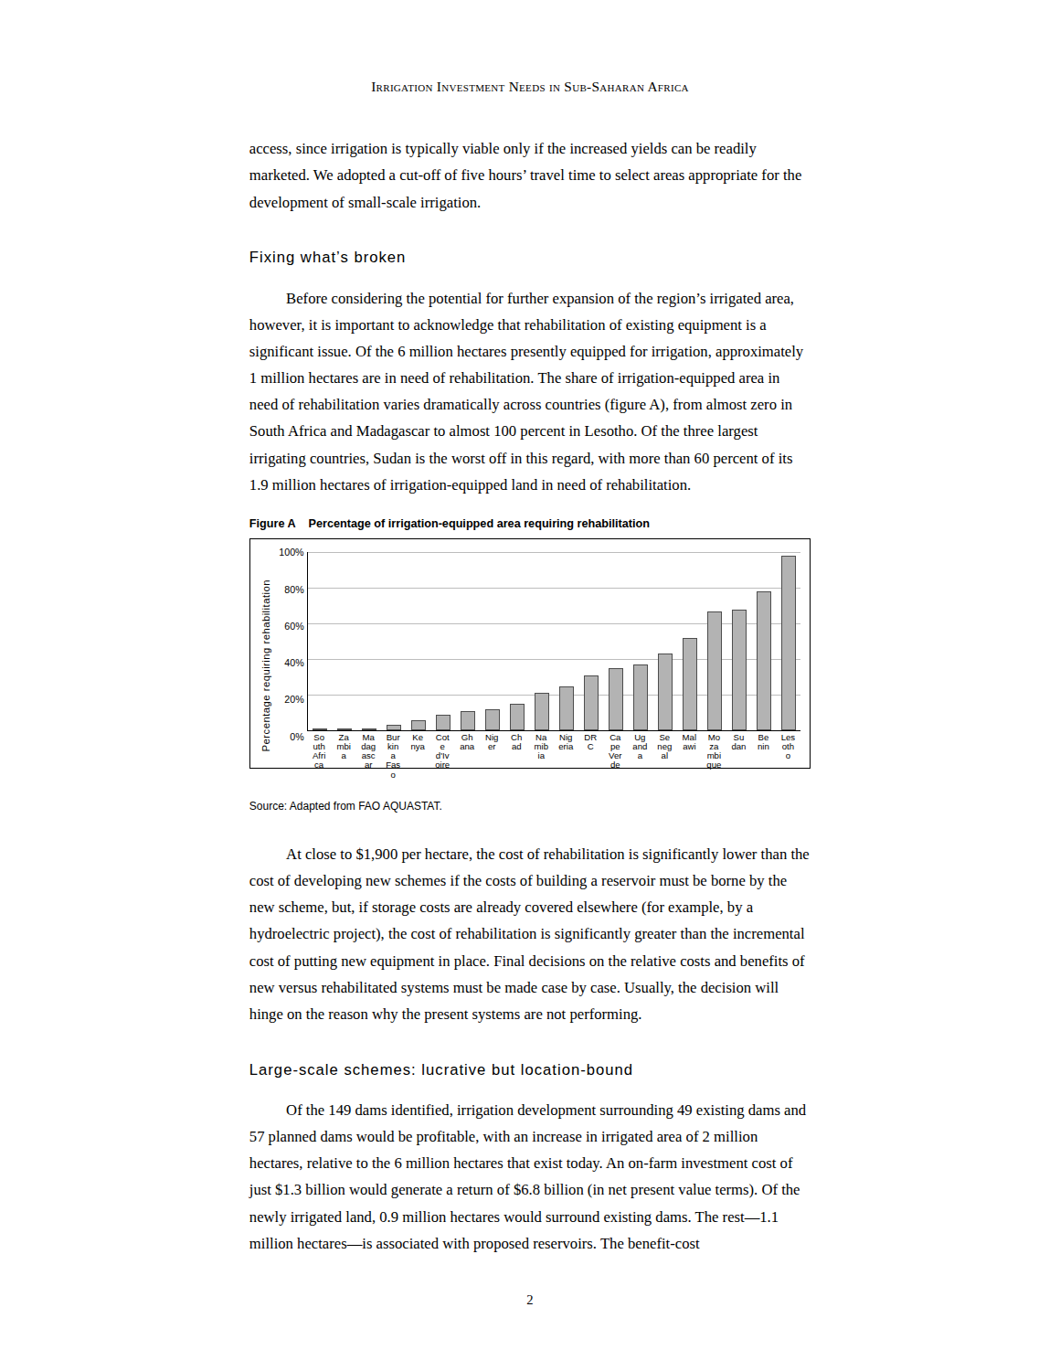Irrigation Investment Needs in Sub-Saharan Africa
access, since irrigation is typically viable only if the increased yields can be readily marketed. We adopted a cut-off of five hours’ travel time to select areas appropriate for the development of small-scale irrigation.
Fixing what’s broken
Before considering the potential for further expansion of the region’s irrigated area, however, it is important to acknowledge that rehabilitation of existing equipment is a significant issue. Of the 6 million hectares presently equipped for irrigation, approximately 1 million hectares are in need of rehabilitation. The share of irrigation-equipped area in need of rehabilitation varies dramatically across countries (figure A), from almost zero in South Africa and Madagascar to almost 100 percent in Lesotho. Of the three largest irrigating countries, Sudan is the worst off in this regard, with more than 60 percent of its 1.9 million hectares of irrigation-equipped land in need of rehabilitation.
Figure APercentage of irrigation-equipped area requiring rehabilitation
Percentage requiring rehabilitation
100% 80% 60% 40% 20% 0%
South Africa Zambia Madagascar Burkina Faso Kenya Cote d'Ivoire Ghana Niger Chad Namibia Nigeria DRC Cape Verde Uganda Senegal Malawi Mozambique Sudan Benin Lesotho
Source: Adapted from FAO AQUASTAT.
At close to $1,900 per hectare, the cost of rehabilitation is significantly lower than the cost of developing new schemes if the costs of building a reservoir must be borne by the new scheme, but, if storage costs are already covered elsewhere (for example, by a hydroelectric project), the cost of rehabilitation is significantly greater than the incremental cost of putting new equipment in place. Final decisions on the relative costs and benefits of new versus rehabilitated systems must be made case by case. Usually, the decision will hinge on the reason why the present systems are not performing.
Large-scale schemes: lucrative but location-bound
Of the 149 dams identified, irrigation development surrounding 49 existing dams and 57 planned dams would be profitable, with an increase in irrigated area of 2 million hectares, relative to the 6 million hectares that exist today. An on-farm investment cost of just $1.3 billion would generate a return of $6.8 billion (in net present value terms). Of the newly irrigated land, 0.9 million hectares would surround existing dams. The rest—1.1 million hectares—is associated with proposed reservoirs. The benefit-cost
2